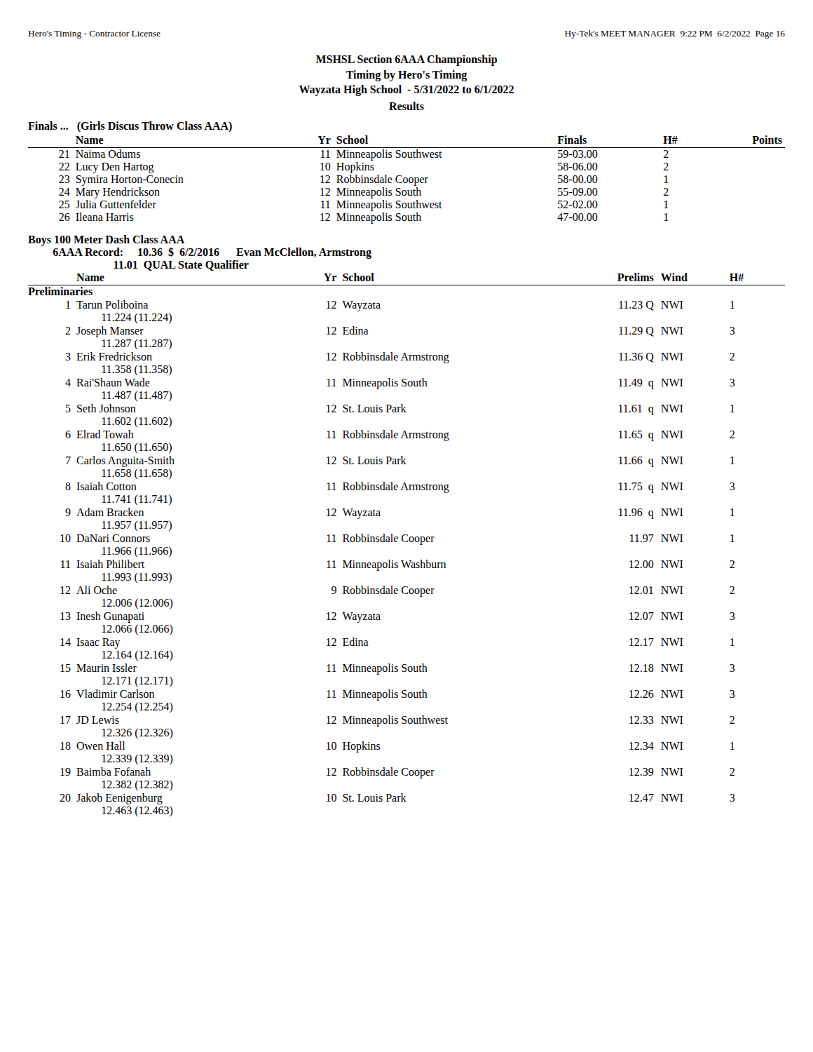Hero's Timing - Contractor License
Hy-Tek's MEET MANAGER 9:22 PM 6/2/2022 Page 16
MSHSL Section 6AAA Championship Timing by Hero's Timing Wayzata High School - 5/31/2022 to 6/1/2022
Results
Finals ... (Girls Discus Throw Class AAA)
| | Name | Yr | School | Finals | H# | Points |
| --- | --- | --- | --- | --- | --- | --- |
| 21 | Naima Odums | 11 | Minneapolis Southwest | 59-03.00 | 2 | |
| 22 | Lucy Den Hartog | 10 | Hopkins | 58-06.00 | 2 | |
| 23 | Symira Horton-Conecin | 12 | Robbinsdale Cooper | 58-00.00 | 1 | |
| 24 | Mary Hendrickson | 12 | Minneapolis South | 55-09.00 | 2 | |
| 25 | Julia Guttenfelder | 11 | Minneapolis Southwest | 52-02.00 | 1 | |
| 26 | Ileana Harris | 12 | Minneapolis South | 47-00.00 | 1 | |
Boys 100 Meter Dash Class AAA
6AAA Record: 10.36 $ 6/2/2016 Evan McClellon, Armstrong
11.01 QUAL State Qualifier
| | Name | Yr | School | Prelims | Wind | H# |
| --- | --- | --- | --- | --- | --- | --- |
| Preliminaries |
| 1 | Tarun Poliboina | 12 | Wayzata | 11.23 Q | NWI | 1 |
| | 11.224 (11.224) |
| 2 | Joseph Manser | 12 | Edina | 11.29 Q | NWI | 3 |
| | 11.287 (11.287) |
| 3 | Erik Fredrickson | 12 | Robbinsdale Armstrong | 11.36 Q | NWI | 2 |
| | 11.358 (11.358) |
| 4 | Rai'Shaun Wade | 11 | Minneapolis South | 11.49 q | NWI | 3 |
| | 11.487 (11.487) |
| 5 | Seth Johnson | 12 | St. Louis Park | 11.61 q | NWI | 1 |
| | 11.602 (11.602) |
| 6 | Elrad Towah | 11 | Robbinsdale Armstrong | 11.65 q | NWI | 2 |
| | 11.650 (11.650) |
| 7 | Carlos Anguita-Smith | 12 | St. Louis Park | 11.66 q | NWI | 1 |
| | 11.658 (11.658) |
| 8 | Isaiah Cotton | 11 | Robbinsdale Armstrong | 11.75 q | NWI | 3 |
| | 11.741 (11.741) |
| 9 | Adam Bracken | 12 | Wayzata | 11.96 q | NWI | 1 |
| | 11.957 (11.957) |
| 10 | DaNari Connors | 11 | Robbinsdale Cooper | 11.97 | NWI | 1 |
| | 11.966 (11.966) |
| 11 | Isaiah Philibert | 11 | Minneapolis Washburn | 12.00 | NWI | 2 |
| | 11.993 (11.993) |
| 12 | Ali Oche | 9 | Robbinsdale Cooper | 12.01 | NWI | 2 |
| | 12.006 (12.006) |
| 13 | Inesh Gunapati | 12 | Wayzata | 12.07 | NWI | 3 |
| | 12.066 (12.066) |
| 14 | Isaac Ray | 12 | Edina | 12.17 | NWI | 1 |
| | 12.164 (12.164) |
| 15 | Maurin Issler | 11 | Minneapolis South | 12.18 | NWI | 3 |
| | 12.171 (12.171) |
| 16 | Vladimir Carlson | 11 | Minneapolis South | 12.26 | NWI | 3 |
| | 12.254 (12.254) |
| 17 | JD Lewis | 12 | Minneapolis Southwest | 12.33 | NWI | 2 |
| | 12.326 (12.326) |
| 18 | Owen Hall | 10 | Hopkins | 12.34 | NWI | 1 |
| | 12.339 (12.339) |
| 19 | Baimba Fofanah | 12 | Robbinsdale Cooper | 12.39 | NWI | 2 |
| | 12.382 (12.382) |
| 20 | Jakob Eenigenburg | 10 | St. Louis Park | 12.47 | NWI | 3 |
| | 12.463 (12.463) |